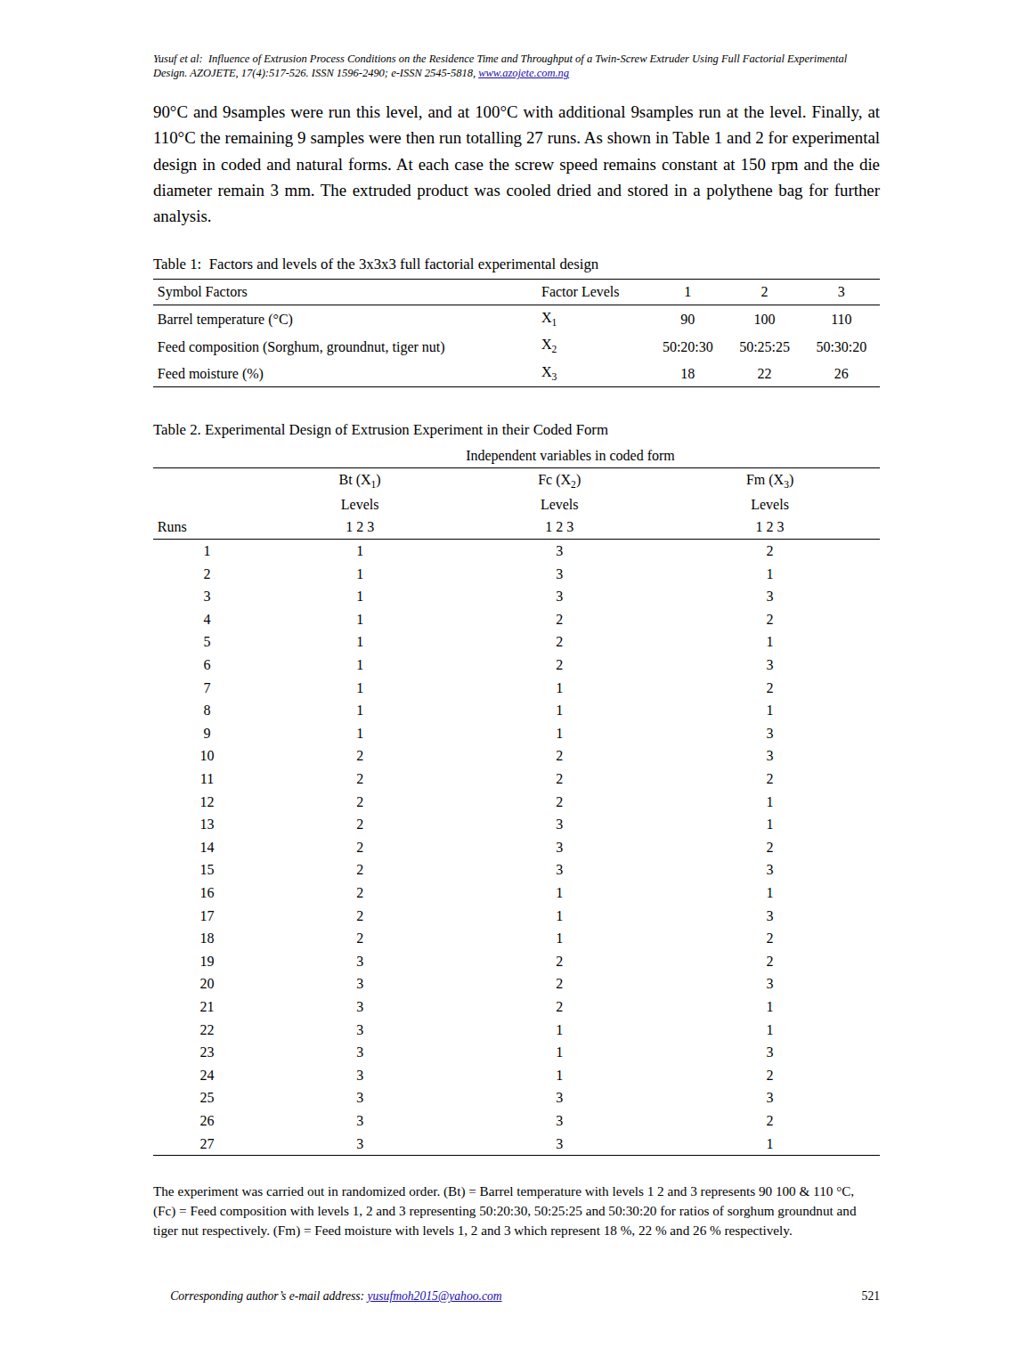Yusuf et al: Influence of Extrusion Process Conditions on the Residence Time and Throughput of a Twin-Screw Extruder Using Full Factorial Experimental Design. AZOJETE, 17(4):517-526. ISSN 1596-2490; e-ISSN 2545-5818, www.azojete.com.ng
90°C and 9samples were run this level, and at 100°C with additional 9samples run at the level. Finally, at 110°C the remaining 9 samples were then run totalling 27 runs. As shown in Table 1 and 2 for experimental design in coded and natural forms. At each case the screw speed remains constant at 150 rpm and the die diameter remain 3 mm. The extruded product was cooled dried and stored in a polythene bag for further analysis.
Table 1: Factors and levels of the 3x3x3 full factorial experimental design
| Symbol Factors | Factor Levels | 1 | 2 | 3 |
| --- | --- | --- | --- | --- |
| Barrel temperature (°C) | X 1 | 90 | 100 | 110 |
| Feed composition (Sorghum, groundnut, tiger nut) | X 2 | 50:20:30 | 50:25:25 | 50:30:20 |
| Feed moisture (%) | X 3 | 18 | 22 | 26 |
Table 2. Experimental Design of Extrusion Experiment in their Coded Form
| | Independent variables in coded form |
| | Bt (X 1 ) | Fc (X 2 ) | Fm (X 3 ) |
| | Levels | Levels | Levels |
| Runs | 1 2 3 | 1 2 3 | 1 2 3 |
| 1 | 1 | 3 | 2 |
| 2 | 1 | 3 | 1 |
| 3 | 1 | 3 | 3 |
| 4 | 1 | 2 | 2 |
| 5 | 1 | 2 | 1 |
| 6 | 1 | 2 | 3 |
| 7 | 1 | 1 | 2 |
| 8 | 1 | 1 | 1 |
| 9 | 1 | 1 | 3 |
| 10 | 2 | 2 | 3 |
| 11 | 2 | 2 | 2 |
| 12 | 2 | 2 | 1 |
| 13 | 2 | 3 | 1 |
| 14 | 2 | 3 | 2 |
| 15 | 2 | 3 | 3 |
| 16 | 2 | 1 | 1 |
| 17 | 2 | 1 | 3 |
| 18 | 2 | 1 | 2 |
| 19 | 3 | 2 | 2 |
| 20 | 3 | 2 | 3 |
| 21 | 3 | 2 | 1 |
| 22 | 3 | 1 | 1 |
| 23 | 3 | 1 | 3 |
| 24 | 3 | 1 | 2 |
| 25 | 3 | 3 | 3 |
| 26 | 3 | 3 | 2 |
| 27 | 3 | 3 | 1 |
The experiment was carried out in randomized order. (Bt) = Barrel temperature with levels 1 2 and 3 represents 90 100 & 110 °C, (Fc) = Feed composition with levels 1, 2 and 3 representing 50:20:30, 50:25:25 and 50:30:20 for ratios of sorghum groundnut and tiger nut respectively. (Fm) = Feed moisture with levels 1, 2 and 3 which represent 18 %, 22 % and 26 % respectively.
Corresponding author’s e-mail address: yusufmoh2015@yahoo.com 521